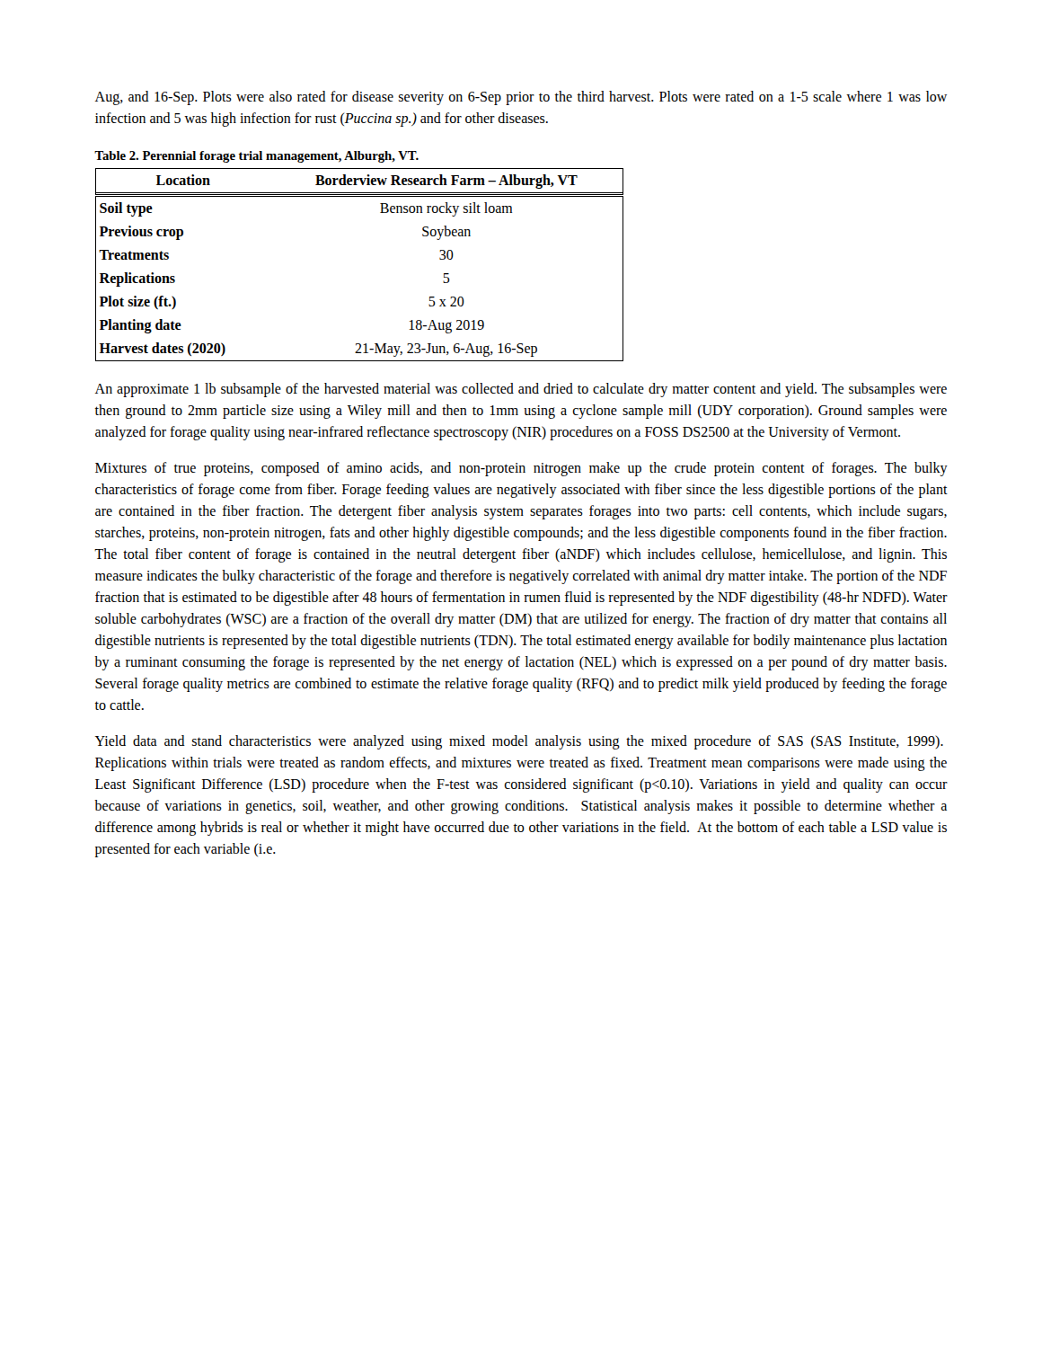Aug, and 16-Sep. Plots were also rated for disease severity on 6-Sep prior to the third harvest. Plots were rated on a 1-5 scale where 1 was low infection and 5 was high infection for rust (Puccina sp.) and for other diseases.
Table 2. Perennial forage trial management, Alburgh, VT.
| Location | Borderview Research Farm – Alburgh, VT |
| Soil type | Benson rocky silt loam |
| Previous crop | Soybean |
| Treatments | 30 |
| Replications | 5 |
| Plot size (ft.) | 5 x 20 |
| Planting date | 18-Aug 2019 |
| Harvest dates (2020) | 21-May, 23-Jun, 6-Aug, 16-Sep |
An approximate 1 lb subsample of the harvested material was collected and dried to calculate dry matter content and yield. The subsamples were then ground to 2mm particle size using a Wiley mill and then to 1mm using a cyclone sample mill (UDY corporation). Ground samples were analyzed for forage quality using near-infrared reflectance spectroscopy (NIR) procedures on a FOSS DS2500 at the University of Vermont.
Mixtures of true proteins, composed of amino acids, and non-protein nitrogen make up the crude protein content of forages. The bulky characteristics of forage come from fiber. Forage feeding values are negatively associated with fiber since the less digestible portions of the plant are contained in the fiber fraction. The detergent fiber analysis system separates forages into two parts: cell contents, which include sugars, starches, proteins, non-protein nitrogen, fats and other highly digestible compounds; and the less digestible components found in the fiber fraction. The total fiber content of forage is contained in the neutral detergent fiber (aNDF) which includes cellulose, hemicellulose, and lignin. This measure indicates the bulky characteristic of the forage and therefore is negatively correlated with animal dry matter intake. The portion of the NDF fraction that is estimated to be digestible after 48 hours of fermentation in rumen fluid is represented by the NDF digestibility (48-hr NDFD). Water soluble carbohydrates (WSC) are a fraction of the overall dry matter (DM) that are utilized for energy. The fraction of dry matter that contains all digestible nutrients is represented by the total digestible nutrients (TDN). The total estimated energy available for bodily maintenance plus lactation by a ruminant consuming the forage is represented by the net energy of lactation (NEL) which is expressed on a per pound of dry matter basis. Several forage quality metrics are combined to estimate the relative forage quality (RFQ) and to predict milk yield produced by feeding the forage to cattle.
Yield data and stand characteristics were analyzed using mixed model analysis using the mixed procedure of SAS (SAS Institute, 1999). Replications within trials were treated as random effects, and mixtures were treated as fixed. Treatment mean comparisons were made using the Least Significant Difference (LSD) procedure when the F-test was considered significant (p<0.10). Variations in yield and quality can occur because of variations in genetics, soil, weather, and other growing conditions. Statistical analysis makes it possible to determine whether a difference among hybrids is real or whether it might have occurred due to other variations in the field. At the bottom of each table a LSD value is presented for each variable (i.e.